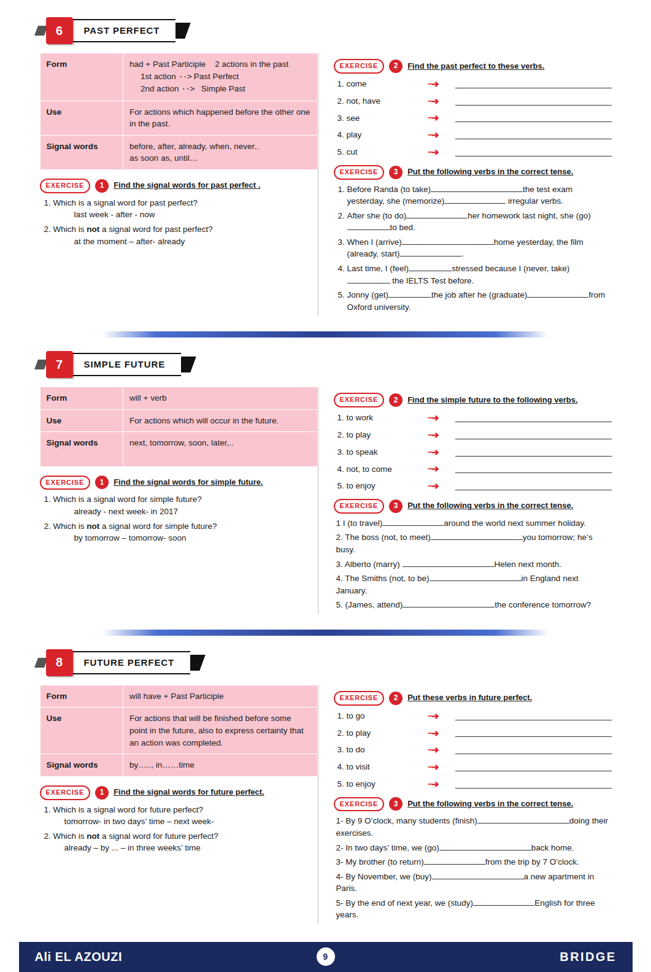6
PAST PERFECT
| Form | had + Past Participle 2 actions in the past 1st action ··> Past Perfect 2nd action ··> Simple Past |
| Use | For actions which happened before the other one in the past. |
| Signal words | before, after, already, when, never.. as soon as, until… |
EXERCISE 1 Find the signal words for past perfect .
Which is a signal word for past perfect? last week - after - now
Which is not a signal word for past perfect? at the moment – after- already
EXERCISE 2 Find the past perfect to these verbs.
1. come··➔
2. not, have··➔
3. see··➔
4. play··➔
5. cut··➔
EXERCISE 3 Put the following verbs in the correct tense.
Before Randa (to take) the test exam yesterday, she (memorize) irregular verbs.
After she (to do) her homework last night, she (go) to bed.
When I (arrive) home yesterday, the film (already, start) .
Last time, I (feel) stressed because I (never, take) the IELTS Test before.
Jonny (get) the job after he (graduate) from Oxford university.
7
SIMPLE FUTURE
| Form | will + verb |
| Use | For actions which will occur in the future. |
| Signal words | next, tomorrow, soon, later,.. |
EXERCISE 1 Find the signal words for simple future.
Which is a signal word for simple future? already - next week- in 2017
Which is not a signal word for simple future? by tomorrow – tomorrow- soon
EXERCISE 2 Find the simple future to the following verbs.
1. to work··➔
2. to play··➔
3. to speak··➔
4. not, to come··➔
5. to enjoy··➔
EXERCISE 3 Put the following verbs in the correct tense.
1 I (to travel) around the world next summer holiday.
2. The boss (not, to meet) you tomorrow; he’s busy.
3. Alberto (marry) Helen next month.
4. The Smiths (not, to be) in England next January.
5. (James, attend) the conference tomorrow?
8
FUTURE PERFECT
| Form | will have + Past Participle |
| Use | For actions that will be finished before some point in the future, also to express certainty that an action was completed. |
| Signal words | by….., in……time |
EXERCISE 1 Find the signal words for future perfect.
Which is a signal word for future perfect? tomorrow- in two days’ time – next week-
Which is not a signal word for future perfect? already – by ... – in three weeks’ time
EXERCISE 2 Put these verbs in future perfect.
1. to go··➔
2. to play··➔
3. to do··➔
4. to visit··➔
5. to enjoy··➔
EXERCISE 3 Put the following verbs in the correct tense.
1- By 9 O’clock, many students (finish) doing their exercises.
2- In two days’ time, we (go) back home.
3- My brother (to return) from the trip by 7 O’clock.
4- By November, we (buy) a new apartment in Paris.
5- By the end of next year, we (study) English for three years.
Ali EL AZOUZI 9 BRIDGE